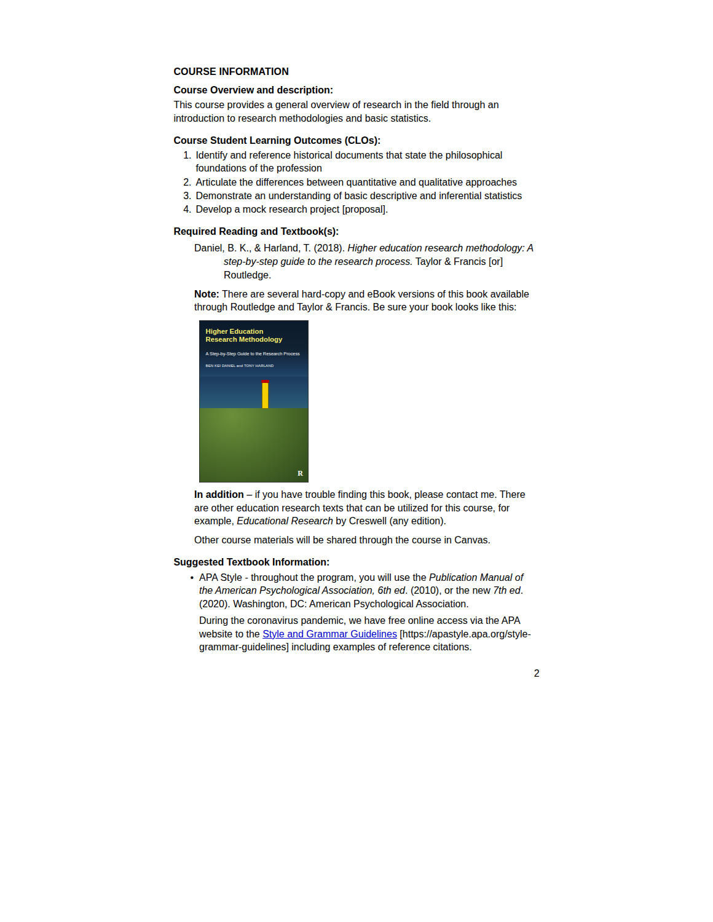COURSE INFORMATION
Course Overview and description:
This course provides a general overview of research in the field through an introduction to research methodologies and basic statistics.
Course Student Learning Outcomes (CLOs):
Identify and reference historical documents that state the philosophical foundations of the profession
Articulate the differences between quantitative and qualitative approaches
Demonstrate an understanding of basic descriptive and inferential statistics
Develop a mock research project [proposal].
Required Reading and Textbook(s):
Daniel, B. K., & Harland, T. (2018). Higher education research methodology: A step-by-step guide to the research process. Taylor & Francis [or] Routledge.
Note: There are several hard-copy and eBook versions of this book available through Routledge and Taylor & Francis. Be sure your book looks like this:
Higher Education
Research Methodology
A Step-by-Step Guide to the Research Process
BEN KEI DANIEL and TONY HARLAND
R
In addition – if you have trouble finding this book, please contact me. There are other education research texts that can be utilized for this course, for example, Educational Research by Creswell (any edition).
Other course materials will be shared through the course in Canvas.
Suggested Textbook Information:
APA Style - throughout the program, you will use the Publication Manual of the American Psychological Association, 6th ed. (2010), or the new 7th ed. (2020). Washington, DC: American Psychological Association.
During the coronavirus pandemic, we have free online access via the APA website to the Style and Grammar Guidelines [https://apastyle.apa.org/style-grammar-guidelines] including examples of reference citations.
2